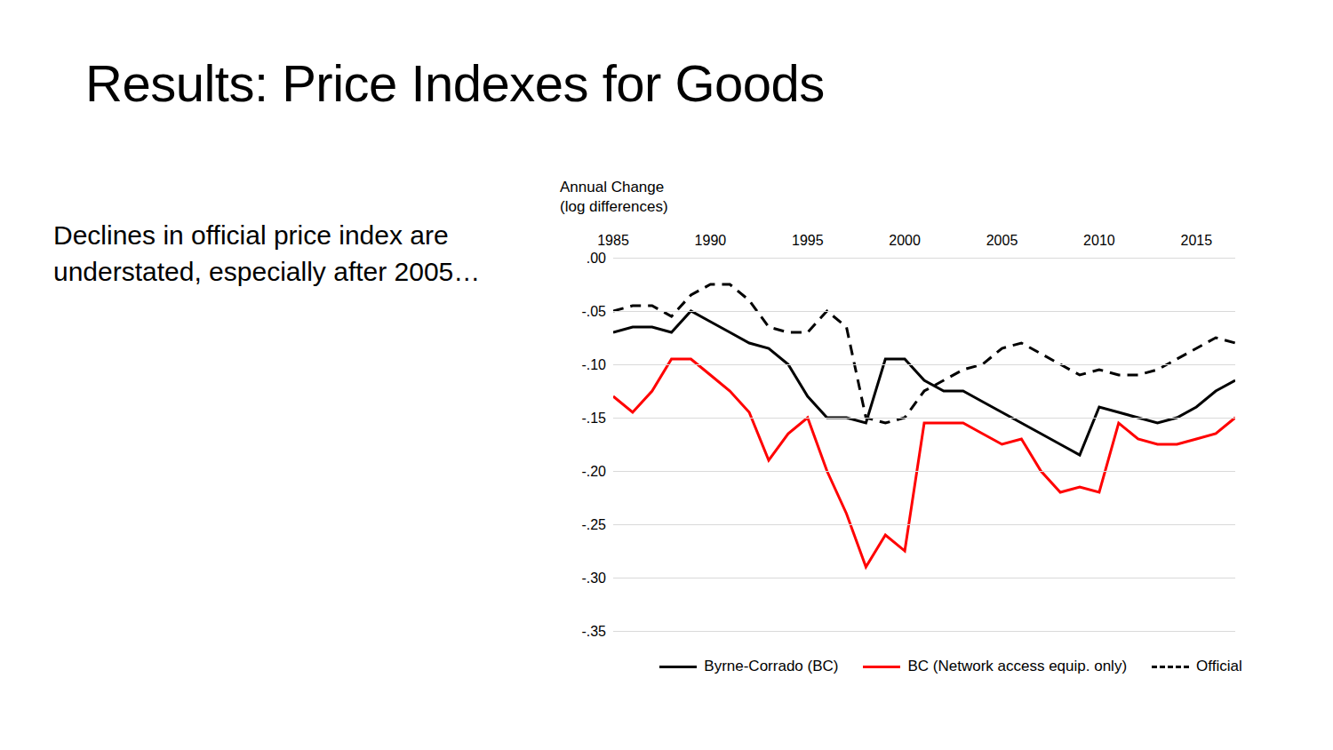Results: Price Indexes for Goods
Declines in official price index are understated, especially after 2005…
Annual Change
(log differences)
.00
-.05
-.10
-.15
-.20
-.25
-.30
-.35
1985
1990
1995
2000
2005
2010
2015
Byrne-Corrado (BC) BC (Network access equip. only) Official